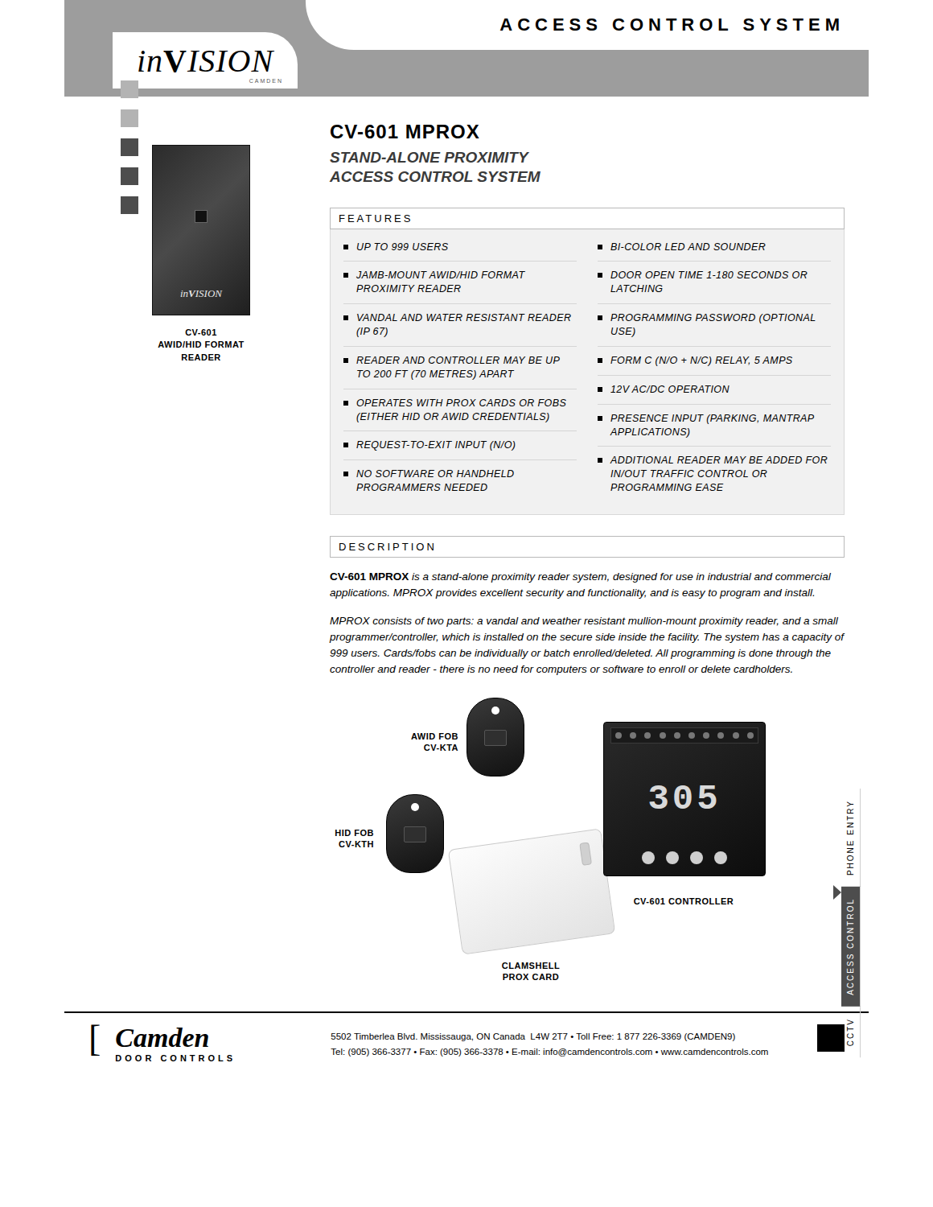Access Control System
inVISION CAMDEN
inVISION
CV-601
AWID/HID FORMAT
READER
CV-601 MPROX
STAND-ALONE PROXIMITY
ACCESS CONTROL SYSTEM
FEATURES
Up to 999 users
Jamb-mount AWID/HID format proximity reader
Vandal and water resistant reader (IP 67)
Reader and controller may be up to 200 ft (70 metres) apart
Operates with prox cards or fobs (either HID or AWID credentials)
Request-to-exit input (N/O)
No software or handheld programmers needed
Bi-color LED and sounder
Door open time 1-180 seconds or latching
Programming password (optional use)
Form C (N/O + N/C) relay, 5 amps
12V AC/DC operation
Presence input (parking, mantrap applications)
Additional reader may be added for in/out traffic control or programming ease
DESCRIPTION
CV-601 MPROX is a stand-alone proximity reader system, designed for use in industrial and commercial applications. MPROX provides excellent security and functionality, and is easy to program and install.
MPROX consists of two parts: a vandal and weather resistant mullion-mount proximity reader, and a small programmer/controller, which is installed on the secure side inside the facility. The system has a capacity of 999 users. Cards/fobs can be individually or batch enrolled/deleted. All programming is done through the controller and reader - there is no need for computers or software to enroll or delete cardholders.
AWID FOB
CV-KTA
HID FOB
CV-KTH
CLAMSHELL
PROX CARD
305
CV-601 CONTROLLER
PHONE ENTRY
ACCESS CONTROL
CCTV
[
Camden
DOOR CONTROLS
5502 Timberlea Blvd. Mississauga, ON Canada L4W 2T7 • Toll Free: 1 877 226-3369 (CAMDEN9)
Tel: (905) 366-3377 • Fax: (905) 366-3378 • E-mail: info@camdencontrols.com • www.camdencontrols.com